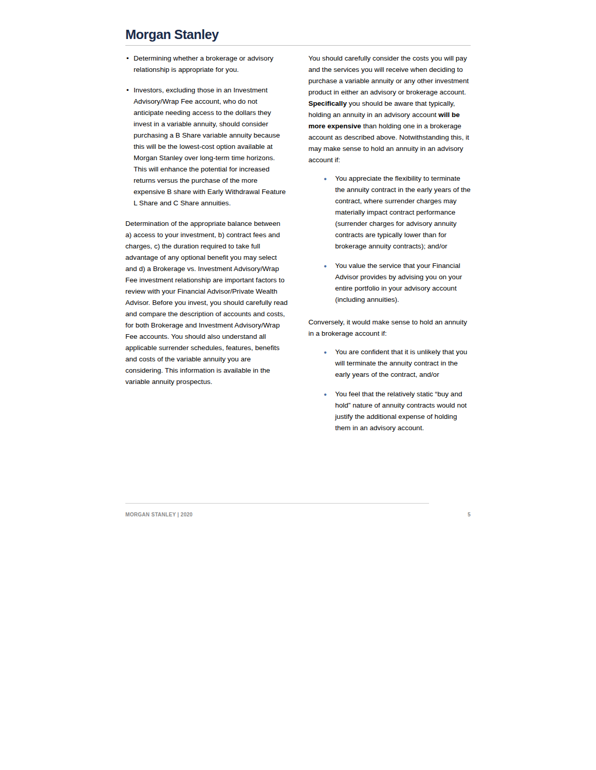Morgan Stanley
Determining whether a brokerage or advisory relationship is appropriate for you.
Investors, excluding those in an Investment Advisory/Wrap Fee account, who do not anticipate needing access to the dollars they invest in a variable annuity, should consider purchasing a B Share variable annuity because this will be the lowest-cost option available at Morgan Stanley over long-term time horizons. This will enhance the potential for increased returns versus the purchase of the more expensive B share with Early Withdrawal Feature L Share and C Share annuities.
Determination of the appropriate balance between a) access to your investment, b) contract fees and charges, c) the duration required to take full advantage of any optional benefit you may select and d) a Brokerage vs. Investment Advisory/Wrap Fee investment relationship are important factors to review with your Financial Advisor/Private Wealth Advisor. Before you invest, you should carefully read and compare the description of accounts and costs, for both Brokerage and Investment Advisory/Wrap Fee accounts. You should also understand all applicable surrender schedules, features, benefits and costs of the variable annuity you are considering. This information is available in the variable annuity prospectus.
You should carefully consider the costs you will pay and the services you will receive when deciding to purchase a variable annuity or any other investment product in either an advisory or brokerage account. Specifically you should be aware that typically, holding an annuity in an advisory account will be more expensive than holding one in a brokerage account as described above. Notwithstanding this, it may make sense to hold an annuity in an advisory account if:
You appreciate the flexibility to terminate the annuity contract in the early years of the contract, where surrender charges may materially impact contract performance (surrender charges for advisory annuity contracts are typically lower than for brokerage annuity contracts); and/or
You value the service that your Financial Advisor provides by advising you on your entire portfolio in your advisory account (including annuities).
Conversely, it would make sense to hold an annuity in a brokerage account if:
You are confident that it is unlikely that you will terminate the annuity contract in the early years of the contract, and/or
You feel that the relatively static “buy and hold” nature of annuity contracts would not justify the additional expense of holding them in an advisory account.
MORGAN STANLEY | 2020
5